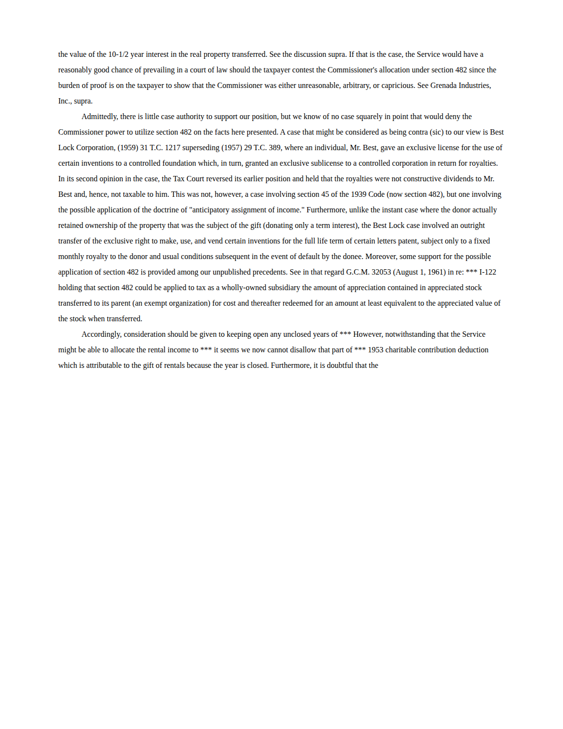the value of the 10-1/2 year interest in the real property transferred. See the discussion supra. If that is the case, the Service would have a reasonably good chance of prevailing in a court of law should the taxpayer contest the Commissioner's allocation under section 482 since the burden of proof is on the taxpayer to show that the Commissioner was either unreasonable, arbitrary, or capricious. See Grenada Industries, Inc., supra.
Admittedly, there is little case authority to support our position, but we know of no case squarely in point that would deny the Commissioner power to utilize section 482 on the facts here presented. A case that might be considered as being contra (sic) to our view is Best Lock Corporation, (1959) 31 T.C. 1217 superseding (1957) 29 T.C. 389, where an individual, Mr. Best, gave an exclusive license for the use of certain inventions to a controlled foundation which, in turn, granted an exclusive sublicense to a controlled corporation in return for royalties. In its second opinion in the case, the Tax Court reversed its earlier position and held that the royalties were not constructive dividends to Mr. Best and, hence, not taxable to him. This was not, however, a case involving section 45 of the 1939 Code (now section 482), but one involving the possible application of the doctrine of "anticipatory assignment of income." Furthermore, unlike the instant case where the donor actually retained ownership of the property that was the subject of the gift (donating only a term interest), the Best Lock case involved an outright transfer of the exclusive right to make, use, and vend certain inventions for the full life term of certain letters patent, subject only to a fixed monthly royalty to the donor and usual conditions subsequent in the event of default by the donee. Moreover, some support for the possible application of section 482 is provided among our unpublished precedents. See in that regard G.C.M. 32053 (August 1, 1961) in re: *** I-122 holding that section 482 could be applied to tax as a wholly-owned subsidiary the amount of appreciation contained in appreciated stock transferred to its parent (an exempt organization) for cost and thereafter redeemed for an amount at least equivalent to the appreciated value of the stock when transferred.
Accordingly, consideration should be given to keeping open any unclosed years of *** However, notwithstanding that the Service might be able to allocate the rental income to *** it seems we now cannot disallow that part of *** 1953 charitable contribution deduction which is attributable to the gift of rentals because the year is closed. Furthermore, it is doubtful that the